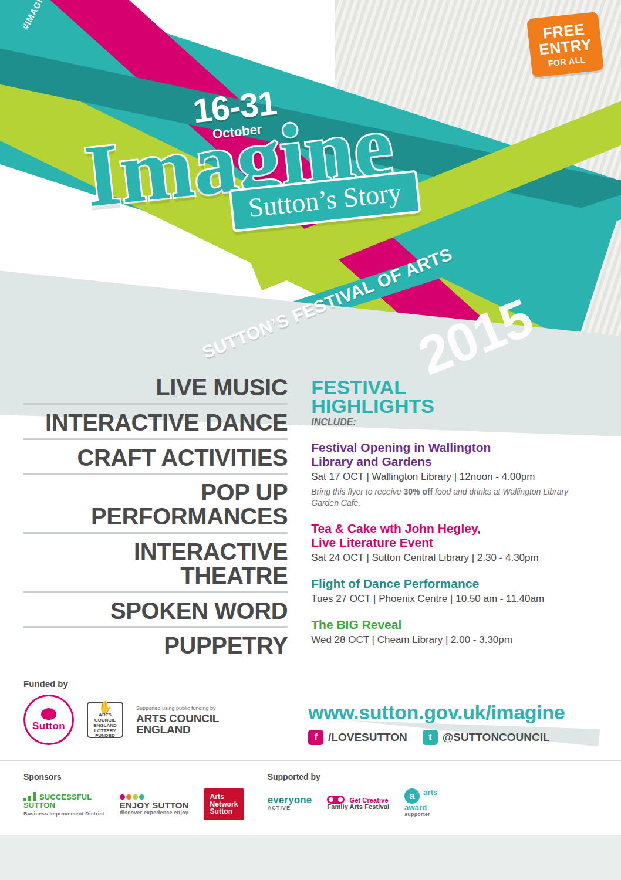#IMAGINESUTTON
FREE
ENTRY FOR ALL
16‑31 October
Imagine
Sutton’s Story
2015
SUTTON’S FESTIVAL OF ARTS
Live Music
Interactive Dance
Craft Activities
Pop Up Performances
Interactive Theatre
Spoken Word
Puppetry
Festival
Highlights
INCLUDE:
Festival Opening in Wallington
Library and Gardens
Sat 17 OCT | Wallington Library | 12noon - 4.00pm
Bring this flyer to receive 30% off food and drinks at Wallington Library Garden Cafe.
Tea & Cake wth John Hegley,
Live Literature Event
Sat 24 OCT | Sutton Central Library | 2.30 - 4.30pm
Flight of Dance Performance
Tues 27 OCT | Phoenix Centre | 10.50 am - 11.40am
The BIG Reveal
Wed 28 OCT | Cheam Library | 2.00 - 3.30pm
Funded by
Sutton
✋ ARTS
COUNCIL
ENGLAND
LOTTERY FUNDED
Supported using public funding by ARTS COUNCIL ENGLAND
www.sutton.gov.uk/imagine
f/LOVESUTTON t@SUTTONCOUNCIL
Sponsors
SUCCESSFUL
SUTTON Business Improvement District
ENJOY SUTTON discover experience enjoy
Arts
Network
Sutton
Supported by
everyone ACTIVE
Get Creative
Family Arts Festival
aarts
award supporter